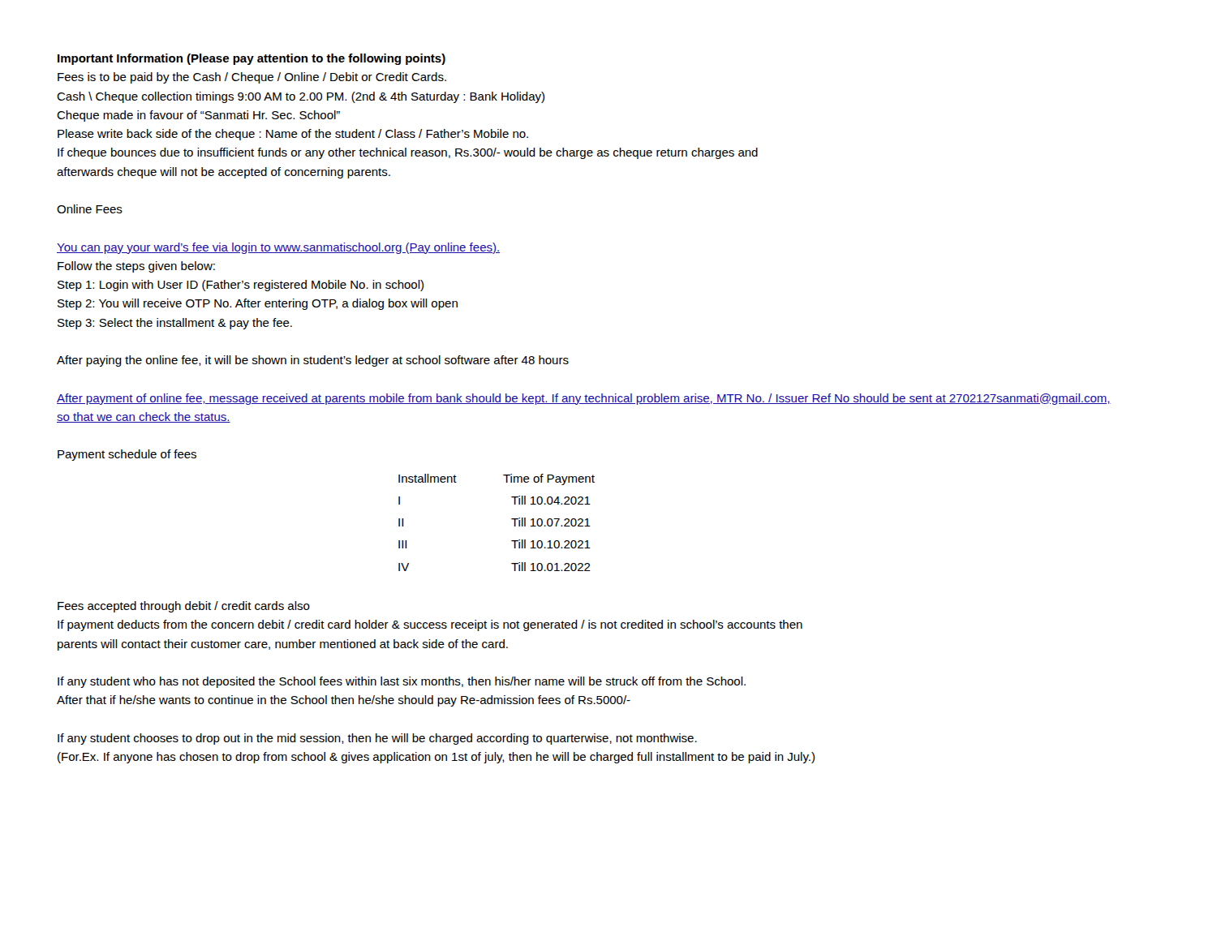Important Information (Please pay attention to the following points)
Fees is to be paid by the Cash / Cheque / Online / Debit or Credit Cards.
Cash \ Cheque collection timings 9:00 AM to 2.00 PM. (2nd & 4th Saturday : Bank Holiday)
Cheque made in favour of “Sanmati Hr. Sec. School”
Please write back side of the cheque : Name of the student / Class / Father’s Mobile no.
If cheque bounces due to insufficient funds or any other technical reason, Rs.300/- would be charge as cheque return charges and
afterwards cheque will not be accepted of concerning parents.
Online Fees
You can pay your ward’s fee via login to www.sanmatischool.org (Pay online fees).
Follow the steps given below:
Step 1: Login with User ID (Father’s registered Mobile No. in school)
Step 2: You will receive OTP No. After entering OTP, a dialog box will open
Step 3: Select the installment & pay the fee.
After paying the online fee, it will be shown in student’s ledger at school software after 48 hours
After payment of online fee, message received at parents mobile from bank should be kept. If any technical problem arise, MTR No. / Issuer Ref No should be sent at 2702127sanmati@gmail.com, so that we can check the status.
Payment schedule of fees
| Installment | Time of Payment |
| I | Till 10.04.2021 |
| II | Till 10.07.2021 |
| III | Till 10.10.2021 |
| IV | Till 10.01.2022 |
Fees accepted through debit / credit cards also
If payment deducts from the concern debit / credit card holder & success receipt is not generated / is not credited in school’s accounts then
parents will contact their customer care, number mentioned at back side of the card.
If any student who has not deposited the School fees within last six months, then his/her name will be struck off from the School.
After that if he/she wants to continue in the School then he/she should pay Re-admission fees of Rs.5000/-
If any student chooses to drop out in the mid session, then he will be charged according to quarterwise, not monthwise.
(For.Ex. If anyone has chosen to drop from school & gives application on 1st of july, then he will be charged full installment to be paid in July.)